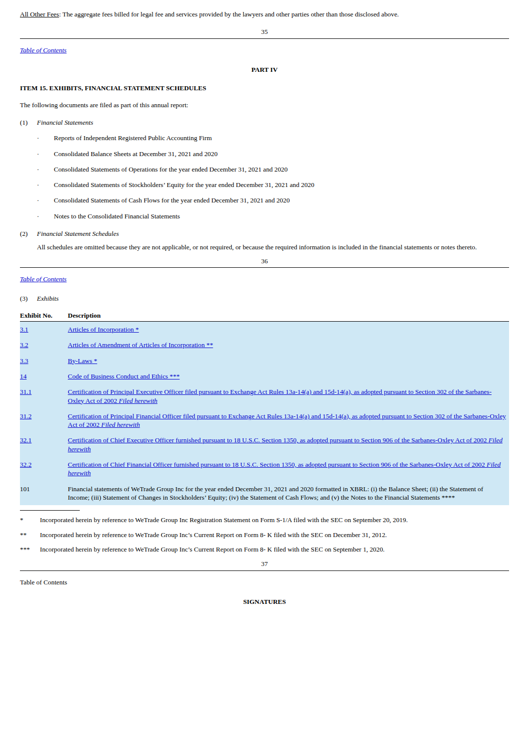All Other Fees: The aggregate fees billed for legal fee and services provided by the lawyers and other parties other than those disclosed above.
35
Table of Contents
PART IV
ITEM 15. EXHIBITS, FINANCIAL STATEMENT SCHEDULES
The following documents are filed as part of this annual report:
(1)
Financial Statements
Reports of Independent Registered Public Accounting Firm
Consolidated Balance Sheets at December 31, 2021 and 2020
Consolidated Statements of Operations for the year ended December 31, 2021 and 2020
Consolidated Statements of Stockholders’ Equity for the year ended December 31, 2021 and 2020
Consolidated Statements of Cash Flows for the year ended December 31, 2021 and 2020
Notes to the Consolidated Financial Statements
(2)
Financial Statement Schedules
All schedules are omitted because they are not applicable, or not required, or because the required information is included in the financial statements or notes thereto.
36
Table of Contents
(3)
Exhibits
| Exhibit No. | Description |
| --- | --- |
| 3.1 | Articles of Incorporation * |
| 3.2 | Articles of Amendment of Articles of Incorporation ** |
| 3.3 | By-Laws * |
| 14 | Code of Business Conduct and Ethics *** |
| 31.1 | Certification of Principal Executive Officer filed pursuant to Exchange Act Rules 13a-14(a) and 15d-14(a), as adopted pursuant to Section 302 of the Sarbanes-Oxley Act of 2002 Filed herewith |
| 31.2 | Certification of Principal Financial Officer filed pursuant to Exchange Act Rules 13a-14(a) and 15d-14(a), as adopted pursuant to Section 302 of the Sarbanes-Oxley Act of 2002 Filed herewith |
| 32.1 | Certification of Chief Executive Officer furnished pursuant to 18 U.S.C. Section 1350, as adopted pursuant to Section 906 of the Sarbanes-Oxley Act of 2002 Filed herewith |
| 32.2 | Certification of Chief Financial Officer furnished pursuant to 18 U.S.C. Section 1350, as adopted pursuant to Section 906 of the Sarbanes-Oxley Act of 2002 Filed herewith |
| 101 | Financial statements of WeTrade Group Inc for the year ended December 31, 2021 and 2020 formatted in XBRL: (i) the Balance Sheet; (ii) the Statement of Income; (iii) Statement of Changes in Stockholders’ Equity; (iv) the Statement of Cash Flows; and (v) the Notes to the Financial Statements **** |
*
Incorporated herein by reference to WeTrade Group Inc Registration Statement on Form S-1/A filed with the SEC on September 20, 2019.
**
Incorporated herein by reference to WeTrade Group Inc’s Current Report on Form 8- K filed with the SEC on December 31, 2012.
***
Incorporated herein by reference to WeTrade Group Inc’s Current Report on Form 8- K filed with the SEC on September 1, 2020.
37
Table of Contents
SIGNATURES